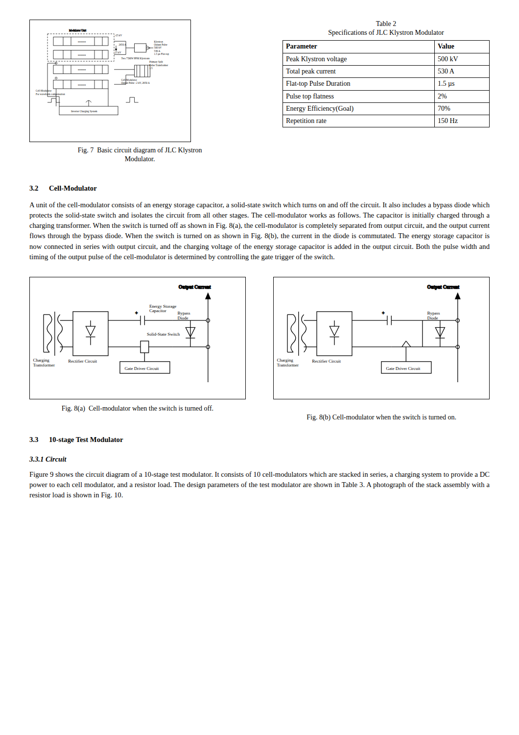Modulator Unit - - - - - - - - - - - - - - - - - - - - - - - - -25 kV 2650 A 25 kV Two 75MW PPM Klystrons Klystron Output Pulse 500 kV 530 A 1.5 µs Flat-top Primary Split Pulse Transformer 1:5 Cell-Modulator Output Pulse : 2 kV, 2650 A Cell-Modulator For waveform compensation Inverter Charging System
Fig. 7 Basic circuit diagram of JLC Klystron
Modulator.
Table 2
Specifications of JLC Klystron Modulator
| Parameter | Value |
| --- | --- |
| Peak Klystron voltage | 500 kV |
| Total peak current | 530 A |
| Flat-top Pulse Duration | 1.5 µs |
| Pulse top flatness | 2% |
| Energy Efficiency(Goal) | 70% |
| Repetition rate | 150 Hz |
3.2 Cell-Modulator
A unit of the cell-modulator consists of an energy storage capacitor, a solid-state switch which turns on and off the circuit. It also includes a bypass diode which protects the solid-state switch and isolates the circuit from all other stages. The cell-modulator works as follows. The capacitor is initially charged through a charging transformer. When the switch is turned off as shown in Fig. 8(a), the cell-modulator is completely separated from output circuit, and the output current flows through the bypass diode. When the switch is turned on as shown in Fig. 8(b), the current in the diode is commutated. The energy storage capacitor is now connected in series with output circuit, and the charging voltage of the energy storage capacitor is added in the output circuit. Both the pulse width and timing of the output pulse of the cell-modulator is determined by controlling the gate trigger of the switch.
Output Current + Energy Storage Capacitor Bypass Diode Solid-State Switch Charging Transformer Rectifier Circuit Gate Driver Circuit
Fig. 8(a) Cell-modulator when the switch is turned off.
Output Current + Bypass Diode Charging Transformer Rectifier Circuit Gate Driver Circuit
Fig. 8(b) Cell-modulator when the switch is turned on.
3.310-stage Test Modulator
3.3.1 Circuit
Figure 9 shows the circuit diagram of a 10-stage test modulator. It consists of 10 cell-modulators which are stacked in series, a charging system to provide a DC power to each cell modulator, and a resistor load. The design parameters of the test modulator are shown in Table 3. A photograph of the stack assembly with a resistor load is shown in Fig. 10.